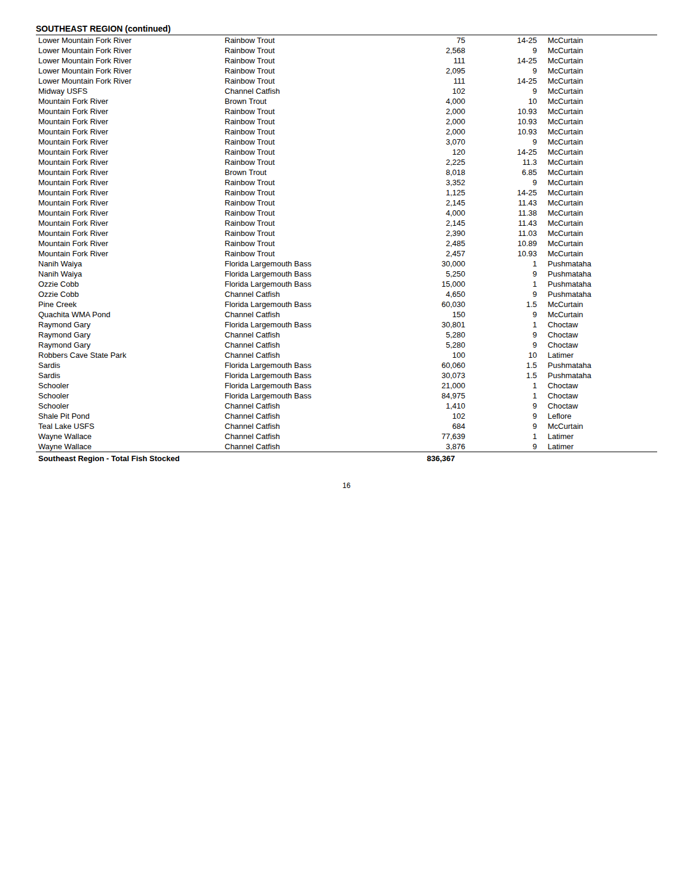SOUTHEAST REGION (continued)
| Lower Mountain Fork River | Rainbow Trout | 75 | 14-25 | McCurtain |
| Lower Mountain Fork River | Rainbow Trout | 2,568 | 9 | McCurtain |
| Lower Mountain Fork River | Rainbow Trout | 111 | 14-25 | McCurtain |
| Lower Mountain Fork River | Rainbow Trout | 2,095 | 9 | McCurtain |
| Lower Mountain Fork River | Rainbow Trout | 111 | 14-25 | McCurtain |
| Midway USFS | Channel Catfish | 102 | 9 | McCurtain |
| Mountain Fork River | Brown Trout | 4,000 | 10 | McCurtain |
| Mountain Fork River | Rainbow Trout | 2,000 | 10.93 | McCurtain |
| Mountain Fork River | Rainbow Trout | 2,000 | 10.93 | McCurtain |
| Mountain Fork River | Rainbow Trout | 2,000 | 10.93 | McCurtain |
| Mountain Fork River | Rainbow Trout | 3,070 | 9 | McCurtain |
| Mountain Fork River | Rainbow Trout | 120 | 14-25 | McCurtain |
| Mountain Fork River | Rainbow Trout | 2,225 | 11.3 | McCurtain |
| Mountain Fork River | Brown Trout | 8,018 | 6.85 | McCurtain |
| Mountain Fork River | Rainbow Trout | 3,352 | 9 | McCurtain |
| Mountain Fork River | Rainbow Trout | 1,125 | 14-25 | McCurtain |
| Mountain Fork River | Rainbow Trout | 2,145 | 11.43 | McCurtain |
| Mountain Fork River | Rainbow Trout | 4,000 | 11.38 | McCurtain |
| Mountain Fork River | Rainbow Trout | 2,145 | 11.43 | McCurtain |
| Mountain Fork River | Rainbow Trout | 2,390 | 11.03 | McCurtain |
| Mountain Fork River | Rainbow Trout | 2,485 | 10.89 | McCurtain |
| Mountain Fork River | Rainbow Trout | 2,457 | 10.93 | McCurtain |
| Nanih Waiya | Florida Largemouth Bass | 30,000 | 1 | Pushmataha |
| Nanih Waiya | Florida Largemouth Bass | 5,250 | 9 | Pushmataha |
| Ozzie Cobb | Florida Largemouth Bass | 15,000 | 1 | Pushmataha |
| Ozzie Cobb | Channel Catfish | 4,650 | 9 | Pushmataha |
| Pine Creek | Florida Largemouth Bass | 60,030 | 1.5 | McCurtain |
| Quachita WMA Pond | Channel Catfish | 150 | 9 | McCurtain |
| Raymond Gary | Florida Largemouth Bass | 30,801 | 1 | Choctaw |
| Raymond Gary | Channel Catfish | 5,280 | 9 | Choctaw |
| Raymond Gary | Channel Catfish | 5,280 | 9 | Choctaw |
| Robbers Cave State Park | Channel Catfish | 100 | 10 | Latimer |
| Sardis | Florida Largemouth Bass | 60,060 | 1.5 | Pushmataha |
| Sardis | Florida Largemouth Bass | 30,073 | 1.5 | Pushmataha |
| Schooler | Florida Largemouth Bass | 21,000 | 1 | Choctaw |
| Schooler | Florida Largemouth Bass | 84,975 | 1 | Choctaw |
| Schooler | Channel Catfish | 1,410 | 9 | Choctaw |
| Shale Pit Pond | Channel Catfish | 102 | 9 | Leflore |
| Teal Lake USFS | Channel Catfish | 684 | 9 | McCurtain |
| Wayne Wallace | Channel Catfish | 77,639 | 1 | Latimer |
| Wayne Wallace | Channel Catfish | 3,876 | 9 | Latimer |
| Southeast Region - Total Fish Stocked | | 836,367 | | |
16